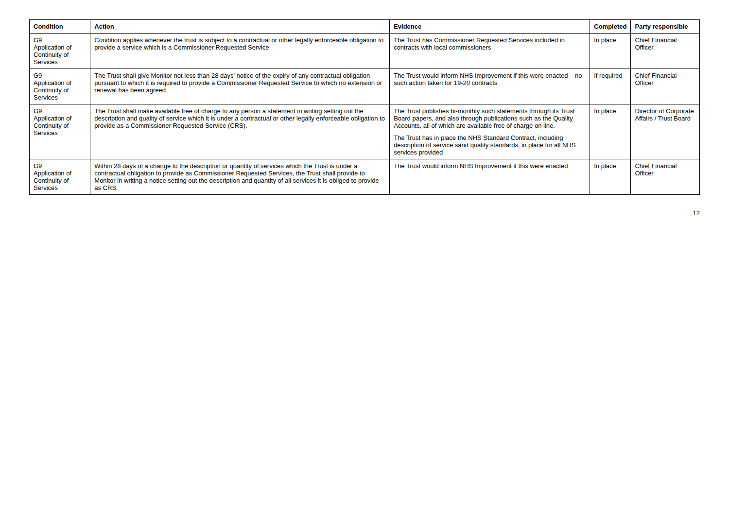| Condition | Action | Evidence | Completed | Party responsible |
| --- | --- | --- | --- | --- |
| G9 Application of Continuity of Services | Condition applies whenever the trust is subject to a contractual or other legally enforceable obligation to provide a service which is a Commissioner Requested Service | The Trust has Commissioner Requested Services included in contracts with local commissioners | In place | Chief Financial Officer |
| G9 Application of Continuity of Services | The Trust shall give Monitor not less than 28 days' notice of the expiry of any contractual obligation pursuant to which it is required to provide a Commissioner Requested Service to which no extension or renewal has been agreed. | The Trust would inform NHS Improvement if this were enacted – no such action taken for 19-20 contracts | If required | Chief Financial Officer |
| G9 Application of Continuity of Services | The Trust shall make available free of charge to any person a statement in writing setting out the description and quality of service which it is under a contractual or other legally enforceable obligation to provide as a Commissioner Requested Service (CRS). | The Trust publishes bi-monthly such statements through its Trust Board papers, and also through publications such as the Quality Accounts, all of which are available free of charge on line. The Trust has in place the NHS Standard Contract, including description of service sand quality standards, in place for all NHS services provided | In place | Director of Corporate Affairs / Trust Board |
| G9 Application of Continuity of Services | Within 28 days of a change to the description or quantity of services which the Trust is under a contractual obligation to provide as Commissioner Requested Services, the Trust shall provide to Monitor in writing a notice setting out the description and quantity of all services it is obliged to provide as CRS. | The Trust would inform NHS Improvement if this were enacted | In place | Chief Financial Officer |
12